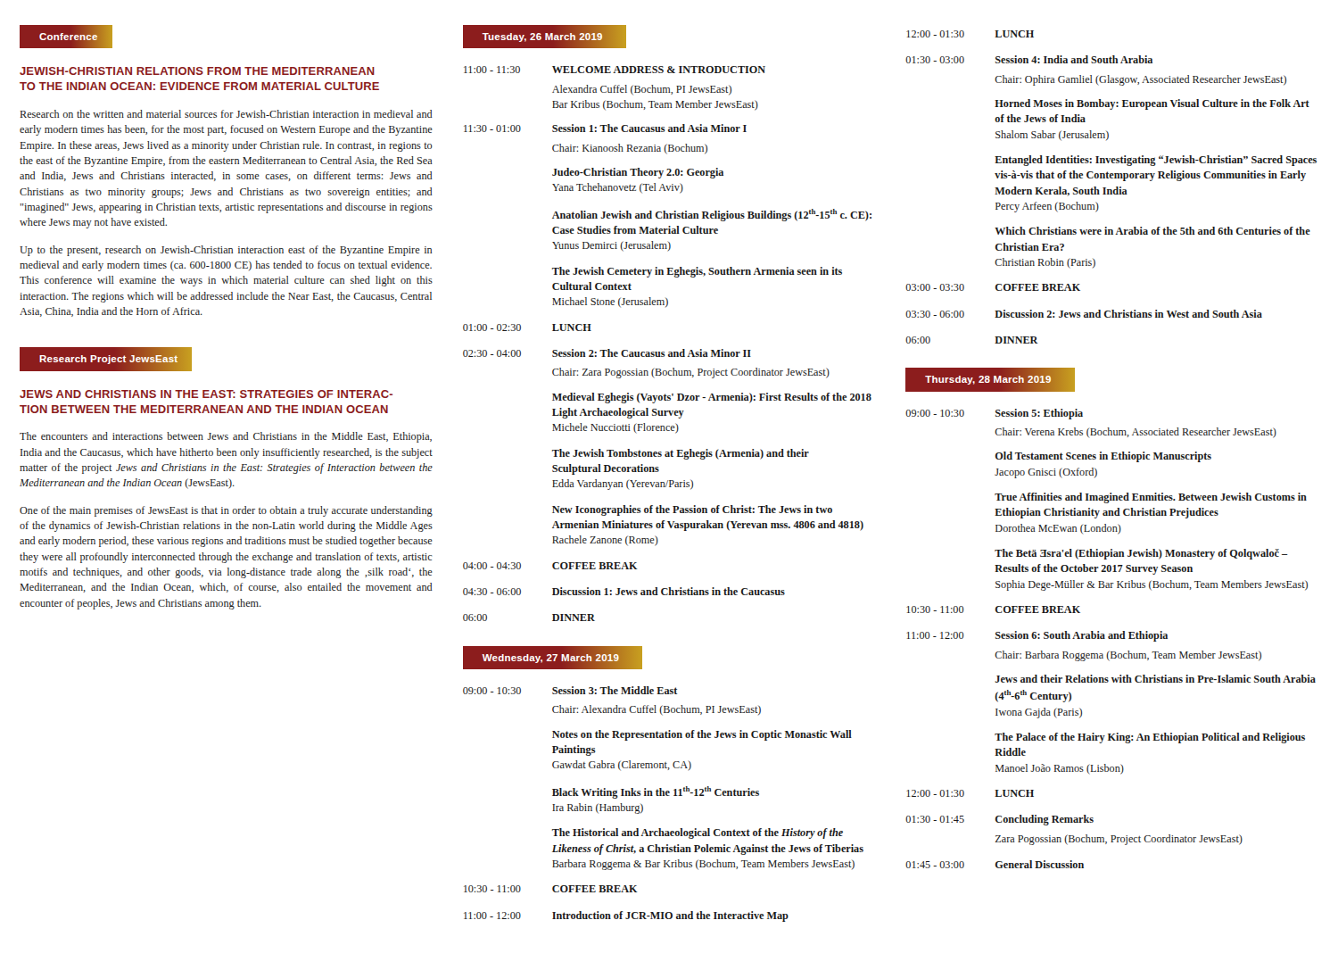Conference
Jewish-Christian Relations from the Mediterranean
to the Indian Ocean: Evidence from Material Culture
Research on the written and material sources for Jewish-Christian interaction in medieval and early modern times has been, for the most part, focused on Western Europe and the Byzantine Empire. In these areas, Jews lived as a minority under Christian rule. In contrast, in regions to the east of the Byzantine Empire, from the eastern Mediterranean to Central Asia, the Red Sea and India, Jews and Christians interacted, in some cases, on different terms: Jews and Christians as two minority groups; Jews and Christians as two sovereign entities; and "imagined" Jews, appearing in Christian texts, artistic representations and discourse in regions where Jews may not have existed.
Up to the present, research on Jewish-Christian interaction east of the Byzantine Empire in medieval and early modern times (ca. 600-1800 CE) has tended to focus on textual evidence. This conference will examine the ways in which material culture can shed light on this interaction. The regions which will be addressed include the Near East, the Caucasus, Central Asia, China, India and the Horn of Africa.
Research Project JewsEast
Jews and Christians in the East: Strategies of Interac-
tion between the Mediterranean and the Indian Ocean
The encounters and interactions between Jews and Christians in the Middle East, Ethiopia, India and the Caucasus, which have hitherto been only insufficiently researched, is the subject matter of the project Jews and Christians in the East: Strategies of Interaction between the Mediterranean and the Indian Ocean (JewsEast).
One of the main premises of JewsEast is that in order to obtain a truly accurate understanding of the dynamics of Jewish-Christian relations in the non-Latin world during the Middle Ages and early modern period, these various regions and traditions must be studied together because they were all profoundly interconnected through the exchange and translation of texts, artistic motifs and techniques, and other goods, via long-distance trade along the ‚silk road‘, the Mediterranean, and the Indian Ocean, which, of course, also entailed the movement and encounter of peoples, Jews and Christians among them.
Tuesday, 26 March 2019
11:00 - 11:30 WELCOME ADDRESS & INTRODUCTION
Alexandra Cuffel (Bochum, PI JewsEast)
Bar Kribus (Bochum, Team Member JewsEast)
11:30 - 01:00 Session 1: The Caucasus and Asia Minor I
Chair: Kianoosh Rezania (Bochum)
Judeo-Christian Theory 2.0: Georgia
Yana Tchehanovetz (Tel Aviv)
Anatolian Jewish and Christian Religious Buildings (12th-15th c. CE):
Case Studies from Material Culture
Yunus Demirci (Jerusalem)
The Jewish Cemetery in Eghegis, Southern Armenia seen in its Cultural Context
Michael Stone (Jerusalem)
01:00 - 02:30 LUNCH
02:30 - 04:00 Session 2: The Caucasus and Asia Minor II
Chair: Zara Pogossian (Bochum, Project Coordinator JewsEast)
Medieval Eghegis (Vayots' Dzor - Armenia): First Results of the 2018 Light Archaeological Survey
Michele Nucciotti (Florence)
The Jewish Tombstones at Eghegis (Armenia) and their
Sculptural Decorations
Edda Vardanyan (Yerevan/Paris)
New Iconographies of the Passion of Christ: The Jews in two Armenian Miniatures of Vaspurakan (Yerevan mss. 4806 and 4818)
Rachele Zanone (Rome)
04:00 - 04:30 COFFEE BREAK
04:30 - 06:00 Discussion 1: Jews and Christians in the Caucasus
06:00 DINNER
Wednesday, 27 March 2019
09:00 - 10:30 Session 3: The Middle East
Chair: Alexandra Cuffel (Bochum, PI JewsEast)
Notes on the Representation of the Jews in Coptic Monastic Wall Paintings
Gawdat Gabra (Claremont, CA)
Black Writing Inks in the 11th-12th Centuries
Ira Rabin (Hamburg)
The Historical and Archaeological Context of the History of the Likeness of Christ, a Christian Polemic Against the Jews of Tiberias
Barbara Roggema & Bar Kribus (Bochum, Team Members JewsEast)
10:30 - 11:00 COFFEE BREAK
11:00 - 12:00 Introduction of JCR-MIO and the Interactive Map
12:00 - 01:30 LUNCH
01:30 - 03:00 Session 4: India and South Arabia
Chair: Ophira Gamliel (Glasgow, Associated Researcher JewsEast)
Horned Moses in Bombay: European Visual Culture in the Folk Art of the Jews of India
Shalom Sabar (Jerusalem)
Entangled Identities: Investigating “Jewish-Christian” Sacred Spaces vis-à-vis that of the Contemporary Religious Communities in Early Modern Kerala, South India
Percy Arfeen (Bochum)
Which Christians were in Arabia of the 5th and 6th Centuries of the Christian Era?
Christian Robin (Paris)
03:00 - 03:30 COFFEE BREAK
03:30 - 06:00 Discussion 2: Jews and Christians in West and South Asia
06:00 DINNER
Thursday, 28 March 2019
09:00 - 10:30 Session 5: Ethiopia
Chair: Verena Krebs (Bochum, Associated Researcher JewsEast)
Old Testament Scenes in Ethiopic Manuscripts
Jacopo Gnisci (Oxford)
True Affinities and Imagined Enmities. Between Jewish Customs in Ethiopian Christianity and Christian Prejudices
Dorothea McEwan (London)
The Betä Ǝsra'el (Ethiopian Jewish) Monastery of Qolqwaloč – Results of the October 2017 Survey Season
Sophia Dege-Müller & Bar Kribus (Bochum, Team Members JewsEast)
10:30 - 11:00 COFFEE BREAK
11:00 - 12:00 Session 6: South Arabia and Ethiopia
Chair: Barbara Roggema (Bochum, Team Member JewsEast)
Jews and their Relations with Christians in Pre-Islamic South Arabia (4th-6th Century)
Iwona Gajda (Paris)
The Palace of the Hairy King: An Ethiopian Political and Religious Riddle
Manoel João Ramos (Lisbon)
12:00 - 01:30 LUNCH
01:30 - 01:45 Concluding Remarks
Zara Pogossian (Bochum, Project Coordinator JewsEast)
01:45 - 03:00 General Discussion